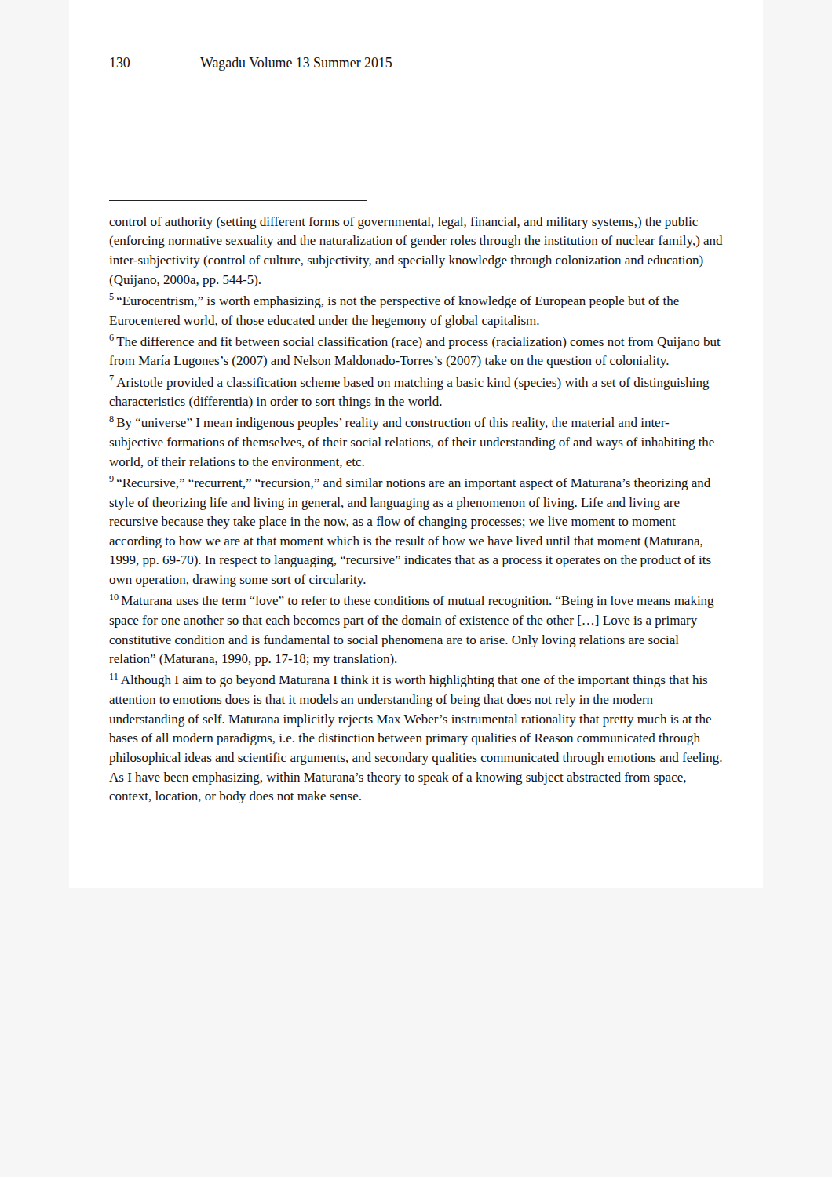130 Wagadu Volume 13 Summer 2015
control of authority (setting different forms of governmental, legal, financial, and military systems,) the public (enforcing normative sexuality and the naturalization of gender roles through the institution of nuclear family,) and inter-subjectivity (control of culture, subjectivity, and specially knowledge through colonization and education) (Quijano, 2000a, pp. 544-5).
5“Eurocentrism,” is worth emphasizing, is not the perspective of knowledge of European people but of the Eurocentered world, of those educated under the hegemony of global capitalism.
6The difference and fit between social classification (race) and process (racialization) comes not from Quijano but from María Lugones’s (2007) and Nelson Maldonado-Torres’s (2007) take on the question of coloniality.
7Aristotle provided a classification scheme based on matching a basic kind (species) with a set of distinguishing characteristics (differentia) in order to sort things in the world.
8By “universe” I mean indigenous peoples’ reality and construction of this reality, the material and inter-subjective formations of themselves, of their social relations, of their understanding of and ways of inhabiting the world, of their relations to the environment, etc.
9“Recursive,” “recurrent,” “recursion,” and similar notions are an important aspect of Maturana’s theorizing and style of theorizing life and living in general, and languaging as a phenomenon of living. Life and living are recursive because they take place in the now, as a flow of changing processes; we live moment to moment according to how we are at that moment which is the result of how we have lived until that moment (Maturana, 1999, pp. 69-70). In respect to languaging, “recursive” indicates that as a process it operates on the product of its own operation, drawing some sort of circularity.
10Maturana uses the term “love” to refer to these conditions of mutual recognition. “Being in love means making space for one another so that each becomes part of the domain of existence of the other […] Love is a primary constitutive condition and is fundamental to social phenomena are to arise. Only loving relations are social relation” (Maturana, 1990, pp. 17-18; my translation).
11Although I aim to go beyond Maturana I think it is worth highlighting that one of the important things that his attention to emotions does is that it models an understanding of being that does not rely in the modern understanding of self. Maturana implicitly rejects Max Weber’s instrumental rationality that pretty much is at the bases of all modern paradigms, i.e. the distinction between primary qualities of Reason communicated through philosophical ideas and scientific arguments, and secondary qualities communicated through emotions and feeling. As I have been emphasizing, within Maturana’s theory to speak of a knowing subject abstracted from space, context, location, or body does not make sense.